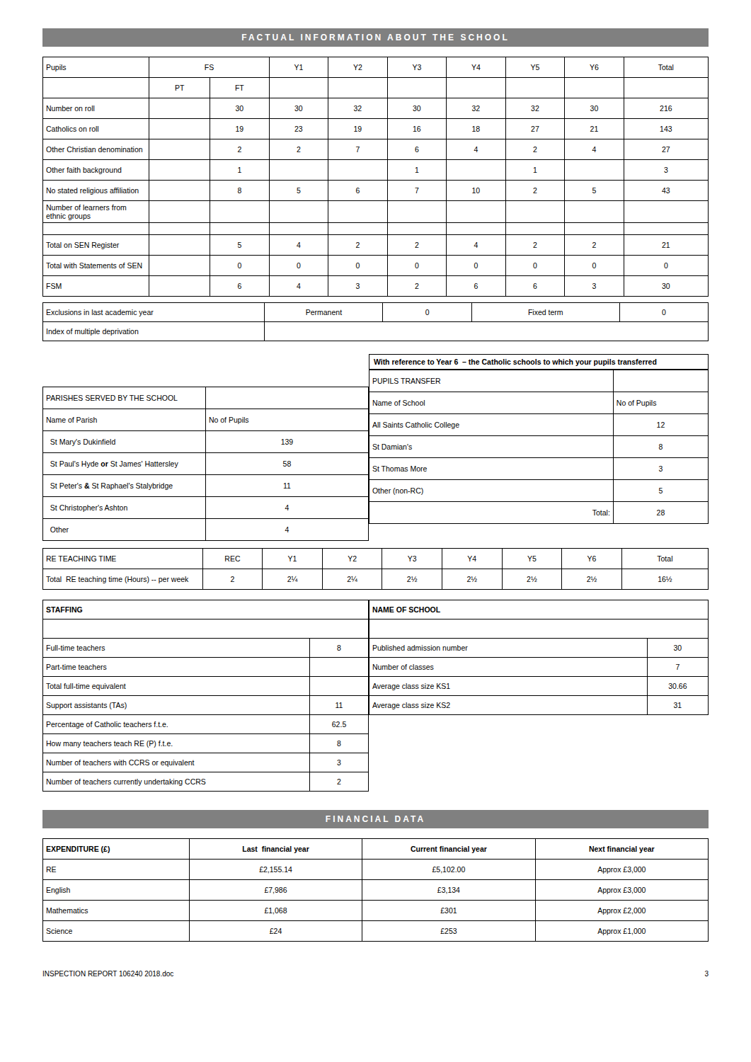FACTUAL INFORMATION ABOUT THE SCHOOL
| Pupils | FS | Y1 | Y2 | Y3 | Y4 | Y5 | Y6 | Total |
| | PT | FT | | | | | | | |
| Number on roll | | 30 | 30 | 32 | 30 | 32 | 32 | 30 | 216 |
| Catholics on roll | | 19 | 23 | 19 | 16 | 18 | 27 | 21 | 143 |
| Other Christian denomination | | 2 | 2 | 7 | 6 | 4 | 2 | 4 | 27 |
| Other faith background | | 1 | | | 1 | | 1 | | 3 |
| No stated religious affiliation | | 8 | 5 | 6 | 7 | 10 | 2 | 5 | 43 |
| Number of learners from ethnic groups | | | | | | | | | |
| Total on SEN Register | | 5 | 4 | 2 | 2 | 4 | 2 | 2 | 21 |
| Total with Statements of SEN | | 0 | 0 | 0 | 0 | 0 | 0 | 0 | 0 |
| FSM | | 6 | 4 | 3 | 2 | 6 | 6 | 3 | 30 |
| Exclusions in last academic year | Permanent | 0 | Fixed term | 0 |
| Index of multiple deprivation | |
| / PARISHES SERVED BY THE SCHOOL / / / Name of Parish / No of Pupils / / St Mary's Dukinfield / 139 / / St Paul's Hyde or St James' Hattersley / 58 / / St Peter's & St Raphael's Stalybridge / 11 / / St Christopher's Ashton / 4 / / Other / 4 / | With reference to Year 6 – the Catholic schools to which your pupils transferred / PUPILS TRANSFER / / / Name of School / No of Pupils / / All Saints Catholic College / 12 / / St Damian's / 8 / / St Thomas More / 3 / / Other (non-RC) / 5 / / Total: / 28 / |
| RE TEACHING TIME | REC | Y1 | Y2 | Y3 | Y4 | Y5 | Y6 | Total |
| Total RE teaching time (Hours) -- per week | 2 | 2¼ | 2¼ | 2½ | 2½ | 2½ | 2½ | 16½ |
| / STAFFING / / Full-time teachers / 8 / / Part-time teachers / / / Total full-time equivalent / / / Support assistants (TAs) / 11 / / Percentage of Catholic teachers f.t.e. / 62.5 / / How many teachers teach RE (P) f.t.e. / 8 / / Number of teachers with CCRS or equivalent / 3 / / Number of teachers currently undertaking CCRS / 2 / | / NAME OF SCHOOL / / Published admission number / 30 / / Number of classes / 7 / / Average class size KS1 / 30.66 / / Average class size KS2 / 31 / |
FINANCIAL DATA
| EXPENDITURE (£) | Last financial year | Current financial year | Next financial year |
| --- | --- | --- | --- |
| RE | £2,155.14 | £5,102.00 | Approx £3,000 |
| English | £7,986 | £3,134 | Approx £3,000 |
| Mathematics | £1,068 | £301 | Approx £2,000 |
| Science | £24 | £253 | Approx £1,000 |
INSPECTION REPORT 106240 2018.doc 3